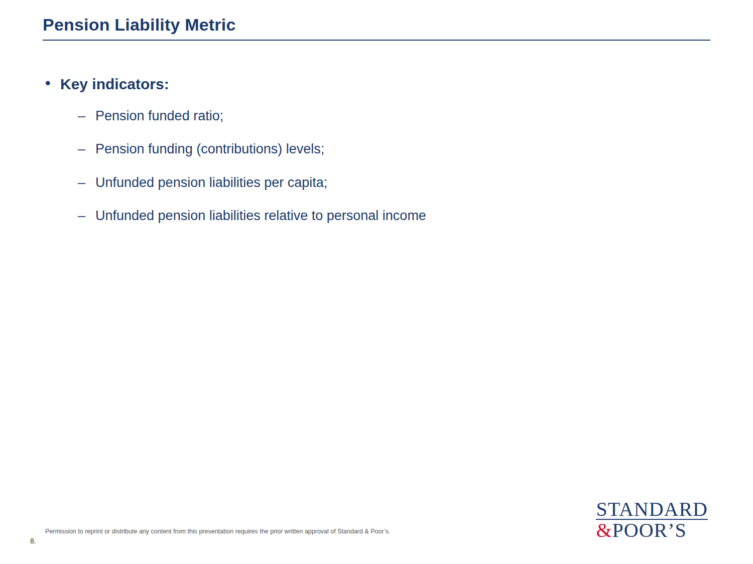Pension Liability Metric
Key indicators:
Pension funded ratio;
Pension funding (contributions) levels;
Unfunded pension liabilities per capita;
Unfunded pension liabilities relative to personal income
8.
Permission to reprint or distribute any content from this presentation requires the prior written approval of Standard & Poor’s.
STANDARD
&POOR’S